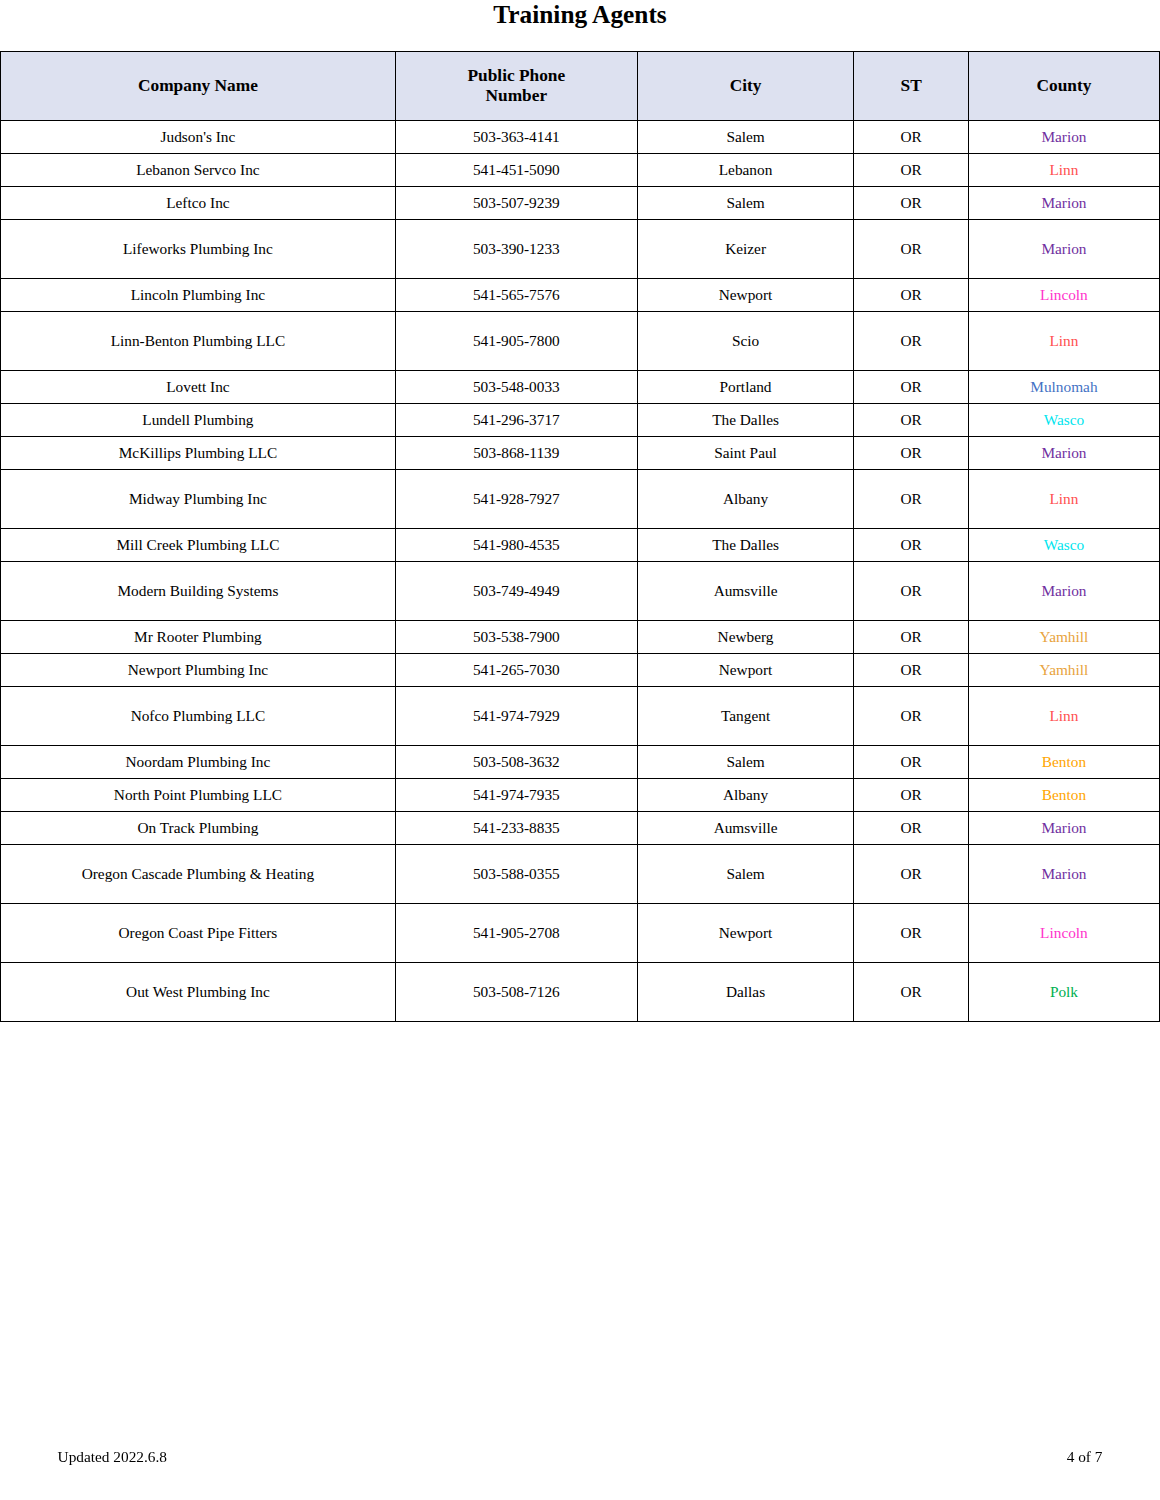Training Agents
| Company Name | Public Phone Number | City | ST | County |
| --- | --- | --- | --- | --- |
| Judson's Inc | 503-363-4141 | Salem | OR | Marion |
| Lebanon Servco Inc | 541-451-5090 | Lebanon | OR | Linn |
| Leftco Inc | 503-507-9239 | Salem | OR | Marion |
| Lifeworks Plumbing Inc | 503-390-1233 | Keizer | OR | Marion |
| Lincoln Plumbing Inc | 541-565-7576 | Newport | OR | Lincoln |
| Linn-Benton Plumbing LLC | 541-905-7800 | Scio | OR | Linn |
| Lovett Inc | 503-548-0033 | Portland | OR | Mulnomah |
| Lundell Plumbing | 541-296-3717 | The Dalles | OR | Wasco |
| McKillips Plumbing LLC | 503-868-1139 | Saint Paul | OR | Marion |
| Midway Plumbing Inc | 541-928-7927 | Albany | OR | Linn |
| Mill Creek Plumbing LLC | 541-980-4535 | The Dalles | OR | Wasco |
| Modern Building Systems | 503-749-4949 | Aumsville | OR | Marion |
| Mr Rooter Plumbing | 503-538-7900 | Newberg | OR | Yamhill |
| Newport Plumbing Inc | 541-265-7030 | Newport | OR | Yamhill |
| Nofco Plumbing LLC | 541-974-7929 | Tangent | OR | Linn |
| Noordam Plumbing Inc | 503-508-3632 | Salem | OR | Benton |
| North Point Plumbing LLC | 541-974-7935 | Albany | OR | Benton |
| On Track Plumbing | 541-233-8835 | Aumsville | OR | Marion |
| Oregon Cascade Plumbing & Heating | 503-588-0355 | Salem | OR | Marion |
| Oregon Coast Pipe Fitters | 541-905-2708 | Newport | OR | Lincoln |
| Out West Plumbing Inc | 503-508-7126 | Dallas | OR | Polk |
Updated 2022.6.8 4 of 7